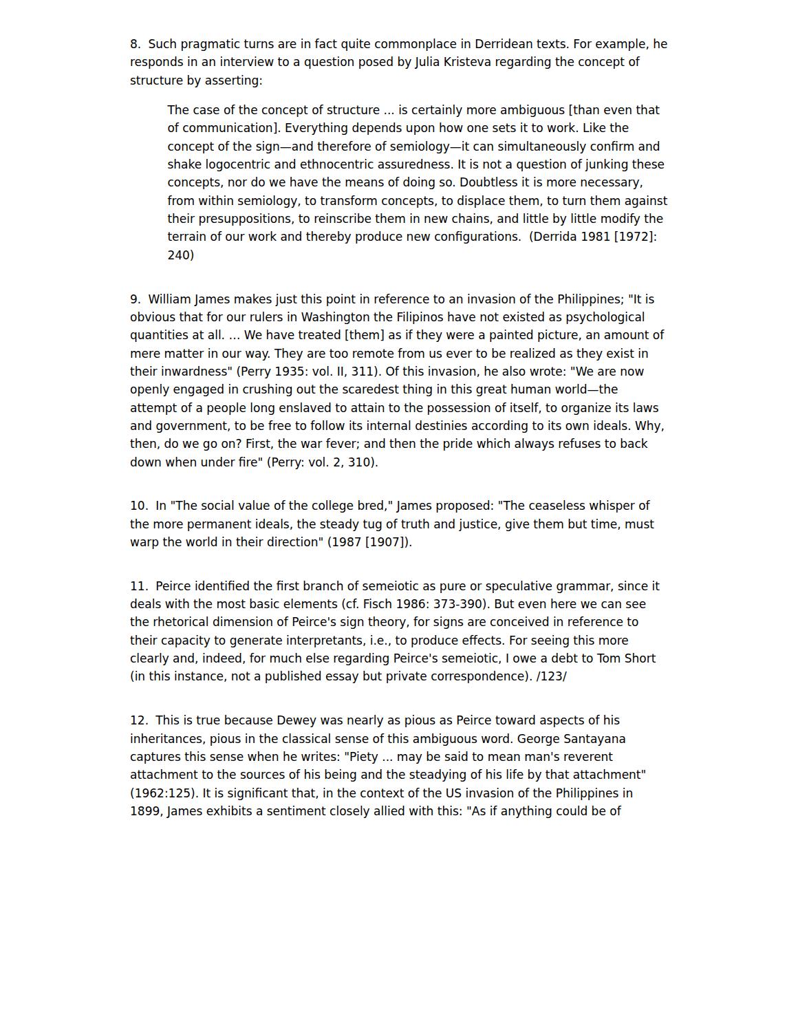8. Such pragmatic turns are in fact quite commonplace in Derridean texts. For example, he responds in an interview to a question posed by Julia Kristeva regarding the concept of structure by asserting:
The case of the concept of structure ... is certainly more ambiguous [than even that of communication]. Everything depends upon how one sets it to work. Like the concept of the sign—and therefore of semiology—it can simultaneously confirm and shake logocentric and ethnocentric assuredness. It is not a question of junking these concepts, nor do we have the means of doing so. Doubtless it is more necessary, from within semiology, to transform concepts, to displace them, to turn them against their presuppositions, to reinscribe them in new chains, and little by little modify the terrain of our work and thereby produce new configurations. (Derrida 1981 [1972]: 240)
9. William James makes just this point in reference to an invasion of the Philippines; "It is obvious that for our rulers in Washington the Filipinos have not existed as psychological quantities at all. … We have treated [them] as if they were a painted picture, an amount of mere matter in our way. They are too remote from us ever to be realized as they exist in their inwardness" (Perry 1935: vol. II, 311). Of this invasion, he also wrote: "We are now openly engaged in crushing out the scaredest thing in this great human world—the attempt of a people long enslaved to attain to the possession of itself, to organize its laws and government, to be free to follow its internal destinies according to its own ideals. Why, then, do we go on? First, the war fever; and then the pride which always refuses to back down when under fire" (Perry: vol. 2, 310).
10. In "The social value of the college bred," James proposed: "The ceaseless whisper of the more permanent ideals, the steady tug of truth and justice, give them but time, must warp the world in their direction" (1987 [1907]).
11. Peirce identified the first branch of semeiotic as pure or speculative grammar, since it deals with the most basic elements (cf. Fisch 1986: 373-390). But even here we can see the rhetorical dimension of Peirce's sign theory, for signs are conceived in reference to their capacity to generate interpretants, i.e., to produce effects. For seeing this more clearly and, indeed, for much else regarding Peirce's semeiotic, I owe a debt to Tom Short (in this instance, not a published essay but private correspondence). /123/
12. This is true because Dewey was nearly as pious as Peirce toward aspects of his inheritances, pious in the classical sense of this ambiguous word. George Santayana captures this sense when he writes: "Piety ... may be said to mean man's reverent attachment to the sources of his being and the steadying of his life by that attachment" (1962:125). It is significant that, in the context of the US invasion of the Philippines in 1899, James exhibits a sentiment closely allied with this: "As if anything could be of